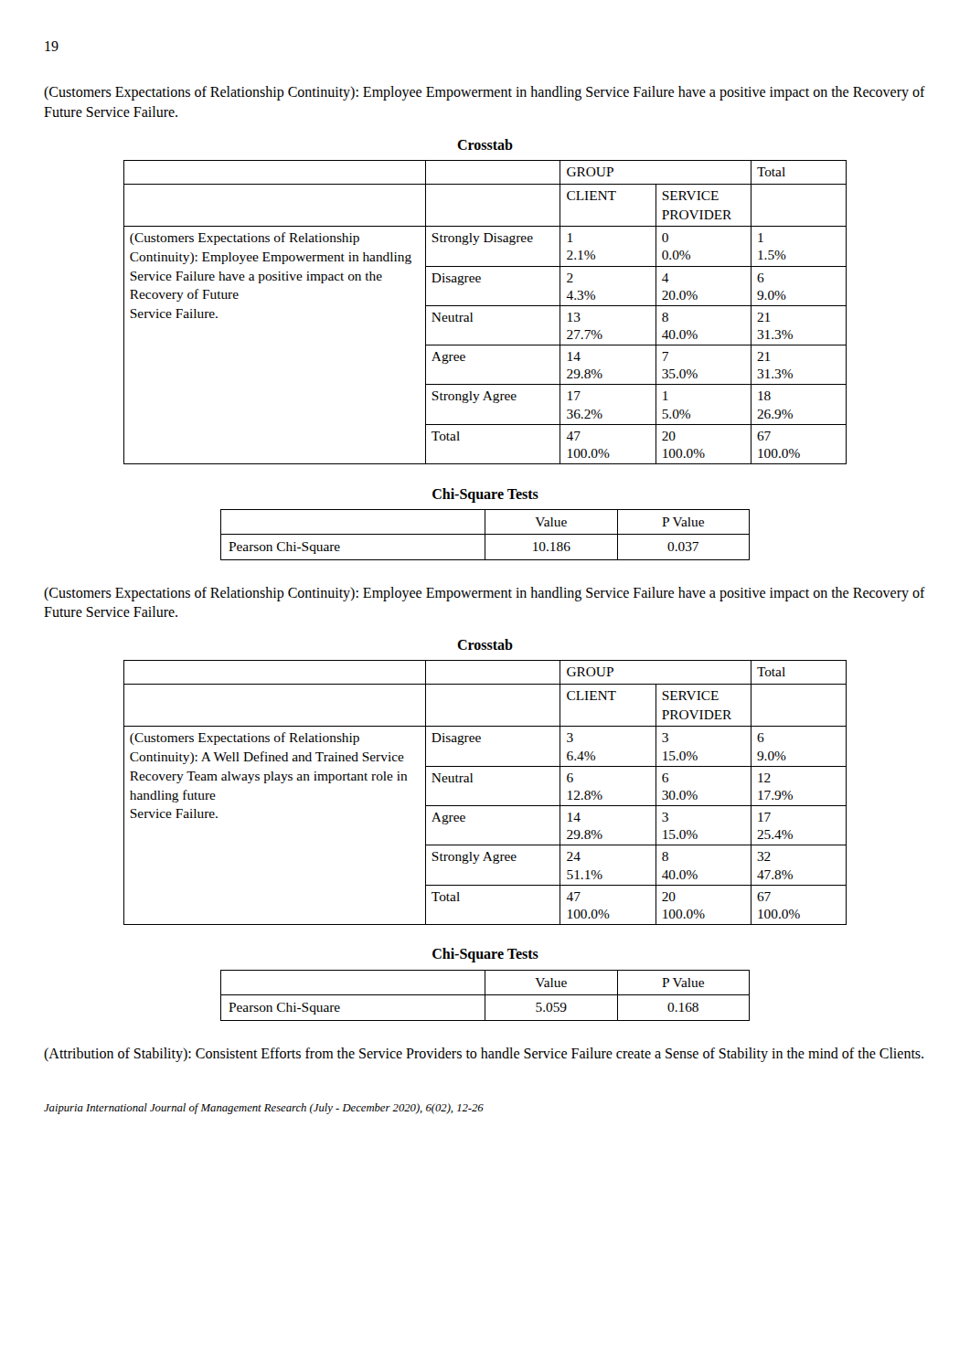19
(Customers Expectations of Relationship Continuity): Employee Empowerment in handling Service Failure have a positive impact on the Recovery of Future Service Failure.
Crosstab
| | | GROUP | Total |
| | | CLIENT | SERVICE PROVIDER | |
| (Customers Expectations of Relationship Continuity): Employee Empowerment in handling Service Failure have a positive impact on the Recovery of Future Service Failure. | Strongly Disagree | 1 2.1% | 0 0.0% | 1 1.5% |
| Disagree | 2 4.3% | 4 20.0% | 6 9.0% |
| Neutral | 13 27.7% | 8 40.0% | 21 31.3% |
| Agree | 14 29.8% | 7 35.0% | 21 31.3% |
| Strongly Agree | 17 36.2% | 1 5.0% | 18 26.9% |
| Total | 47 100.0% | 20 100.0% | 67 100.0% |
Chi-Square Tests
| | Value | P Value |
| Pearson Chi-Square | 10.186 | 0.037 |
(Customers Expectations of Relationship Continuity): Employee Empowerment in handling Service Failure have a positive impact on the Recovery of Future Service Failure.
Crosstab
| | | GROUP | Total |
| | | CLIENT | SERVICE PROVIDER | |
| (Customers Expectations of Relationship Continuity): A Well Defined and Trained Service Recovery Team always plays an important role in handling future Service Failure. | Disagree | 3 6.4% | 3 15.0% | 6 9.0% |
| Neutral | 6 12.8% | 6 30.0% | 12 17.9% |
| Agree | 14 29.8% | 3 15.0% | 17 25.4% |
| Strongly Agree | 24 51.1% | 8 40.0% | 32 47.8% |
| Total | 47 100.0% | 20 100.0% | 67 100.0% |
Chi-Square Tests
| | Value | P Value |
| Pearson Chi-Square | 5.059 | 0.168 |
(Attribution of Stability): Consistent Efforts from the Service Providers to handle Service Failure create a Sense of Stability in the mind of the Clients.
Jaipuria International Journal of Management Research (July - December 2020), 6(02), 12-26